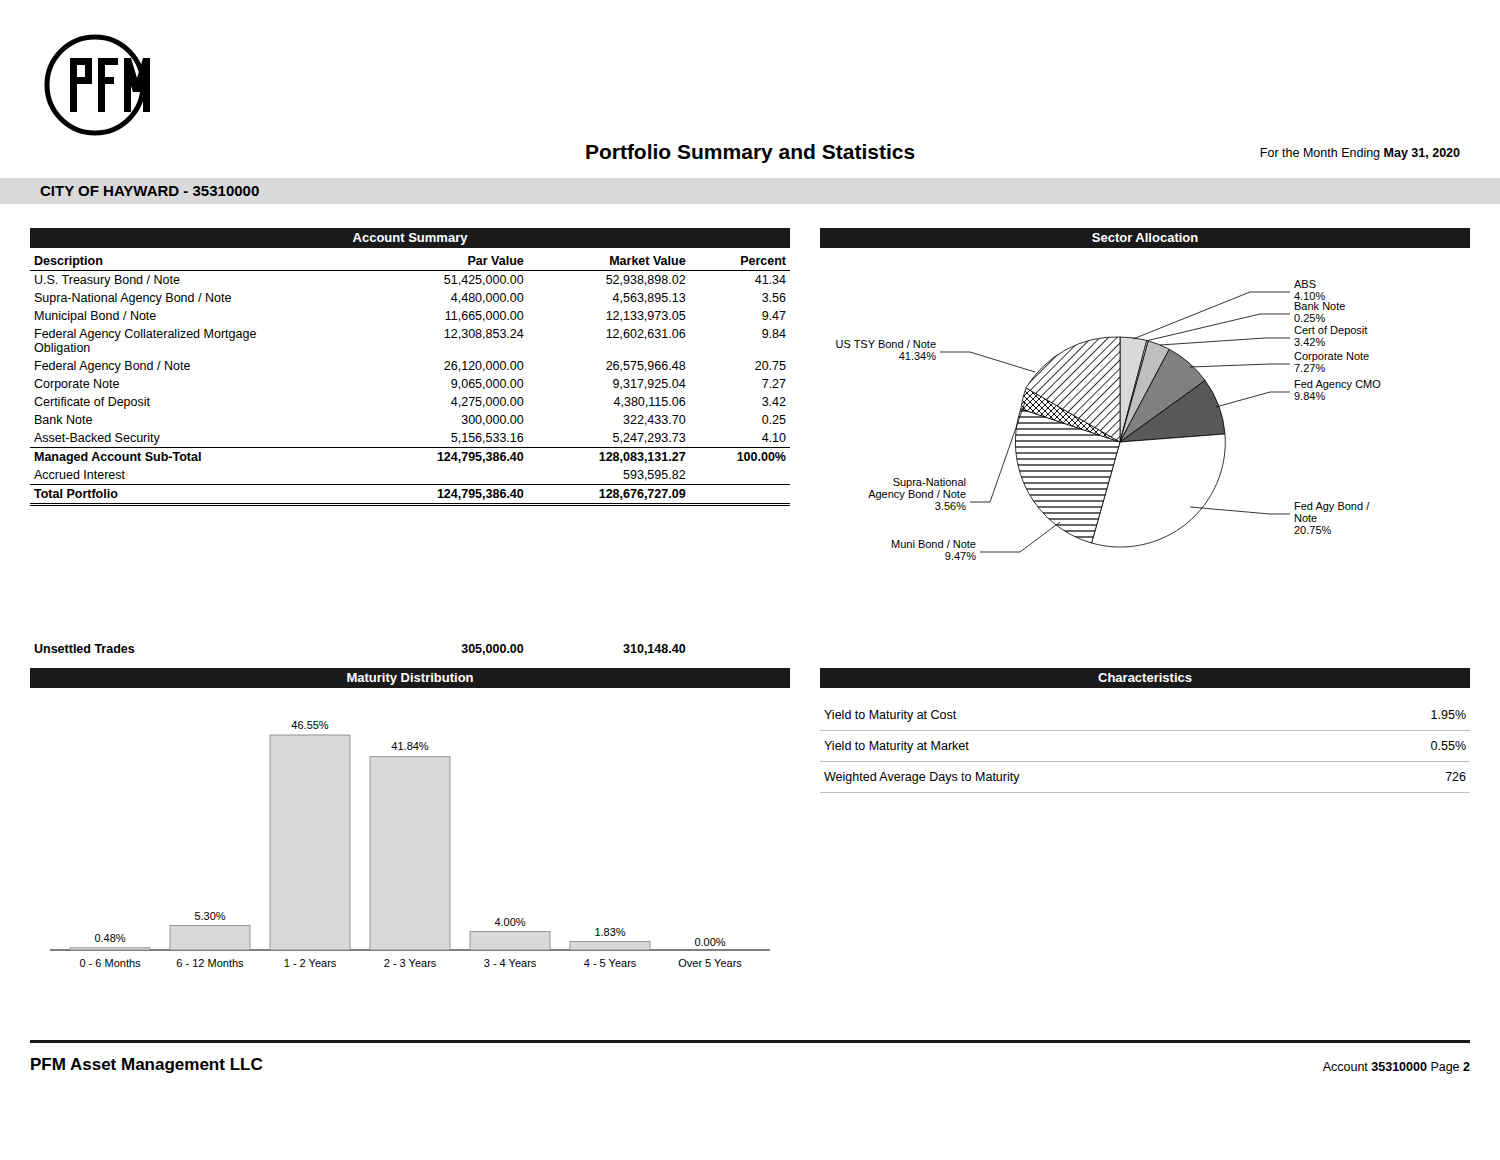Portfolio Summary and Statistics
For the Month Ending May 31, 2020
CITY OF HAYWARD - 35310000
Account Summary
| Description | Par Value | Market Value | Percent |
| --- | --- | --- | --- |
| U.S. Treasury Bond / Note | 51,425,000.00 | 52,938,898.02 | 41.34 |
| Supra-National Agency Bond / Note | 4,480,000.00 | 4,563,895.13 | 3.56 |
| Municipal Bond / Note | 11,665,000.00 | 12,133,973.05 | 9.47 |
| Federal Agency Collateralized Mortgage Obligation | 12,308,853.24 | 12,602,631.06 | 9.84 |
| Federal Agency Bond / Note | 26,120,000.00 | 26,575,966.48 | 20.75 |
| Corporate Note | 9,065,000.00 | 9,317,925.04 | 7.27 |
| Certificate of Deposit | 4,275,000.00 | 4,380,115.06 | 3.42 |
| Bank Note | 300,000.00 | 322,433.70 | 0.25 |
| Asset-Backed Security | 5,156,533.16 | 5,247,293.73 | 4.10 |
| Managed Account Sub-Total | 124,795,386.40 | 128,083,131.27 | 100.00% |
| Accrued Interest | | 593,595.82 | |
| Total Portfolio | 124,795,386.40 | 128,676,727.09 | |
| Unsettled Trades | 305,000.00 | 310,148.40 | |
Maturity Distribution
0.48% 5.30% 46.55% 41.84% 4.00% 1.83% 0.00% 0 - 6 Months 6 - 12 Months 1 - 2 Years 2 - 3 Years 3 - 4 Years 4 - 5 Years Over 5 Years
Sector Allocation
Pie: center (300,190) r=105. Start at 12 o'clock going clockwise. Order (clockwise from top): ABS 4.10, Bank Note 0.25, Cert of Deposit 3.42, Corporate Note 7.27, Fed Agency CMO 9.84, Fed Agy Bond/Note 20.75, Muni Bond/Note 9.47, Supra-National 3.56, US TSY 41.34 ABS 4.10% Bank Note 0.25% Cert of Deposit 3.42% Corporate Note 7.27% Fed Agency CMO 9.84% Fed Agy Bond / Note 20.75% Muni Bond / Note 9.47% Supra-National Agency Bond / Note 3.56% US TSY Bond / Note 41.34%
Characteristics
| Yield to Maturity at Cost | 1.95% |
| Yield to Maturity at Market | 0.55% |
| Weighted Average Days to Maturity | 726 |
PFM Asset Management LLC
Account 35310000 Page 2